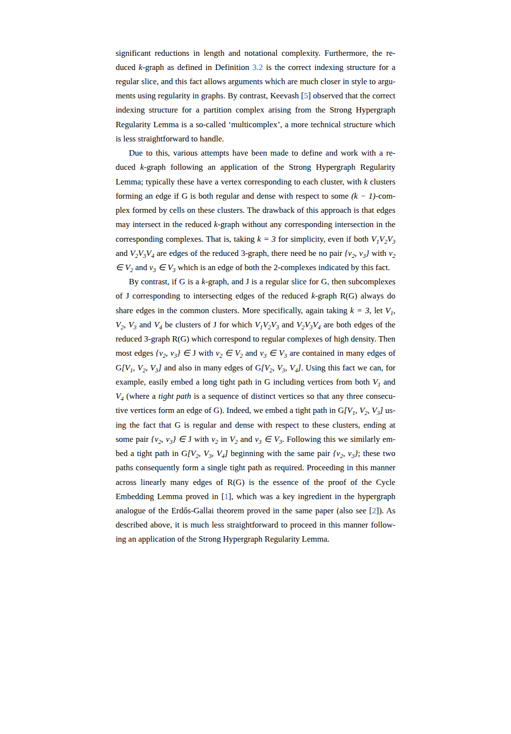significant reductions in length and notational complexity. Furthermore, the reduced k-graph as defined in Definition 3.2 is the correct indexing structure for a regular slice, and this fact allows arguments which are much closer in style to arguments using regularity in graphs. By contrast, Keevash [5] observed that the correct indexing structure for a partition complex arising from the Strong Hypergraph Regularity Lemma is a so-called ‘multicomplex’, a more technical structure which is less straightforward to handle.
Due to this, various attempts have been made to define and work with a reduced k-graph following an application of the Strong Hypergraph Regularity Lemma; typically these have a vertex corresponding to each cluster, with k clusters forming an edge if G is both regular and dense with respect to some (k − 1)-complex formed by cells on these clusters. The drawback of this approach is that edges may intersect in the reduced k-graph without any corresponding intersection in the corresponding complexes. That is, taking k = 3 for simplicity, even if both V1V2V3 and V2V3V4 are edges of the reduced 3-graph, there need be no pair {v2, v3} with v2 ∈ V2 and v3 ∈ V3 which is an edge of both the 2-complexes indicated by this fact.
By contrast, if G is a k-graph, and J is a regular slice for G, then subcomplexes of J corresponding to intersecting edges of the reduced k-graph R(G) always do share edges in the common clusters. More specifically, again taking k = 3, let V1, V2, V3 and V4 be clusters of J for which V1V2V3 and V2V3V4 are both edges of the reduced 3-graph R(G) which correspond to regular complexes of high density. Then most edges {v2, v3} ∈ J with v2 ∈ V2 and v3 ∈ V3 are contained in many edges of G[V1, V2, V3] and also in many edges of G[V2, V3, V4]. Using this fact we can, for example, easily embed a long tight path in G including vertices from both V1 and V4 (where a tight path is a sequence of distinct vertices so that any three consecutive vertices form an edge of G). Indeed, we embed a tight path in G[V1, V2, V3] using the fact that G is regular and dense with respect to these clusters, ending at some pair {v2, v3} ∈ J with v2 in V2 and v3 ∈ V3. Following this we similarly embed a tight path in G[V2, V3, V4] beginning with the same pair {v2, v3}; these two paths consequently form a single tight path as required. Proceeding in this manner across linearly many edges of R(G) is the essence of the proof of the Cycle Embedding Lemma proved in [1], which was a key ingredient in the hypergraph analogue of the Erdős-Gallai theorem proved in the same paper (also see [2]). As described above, it is much less straightforward to proceed in this manner following an application of the Strong Hypergraph Regularity Lemma.